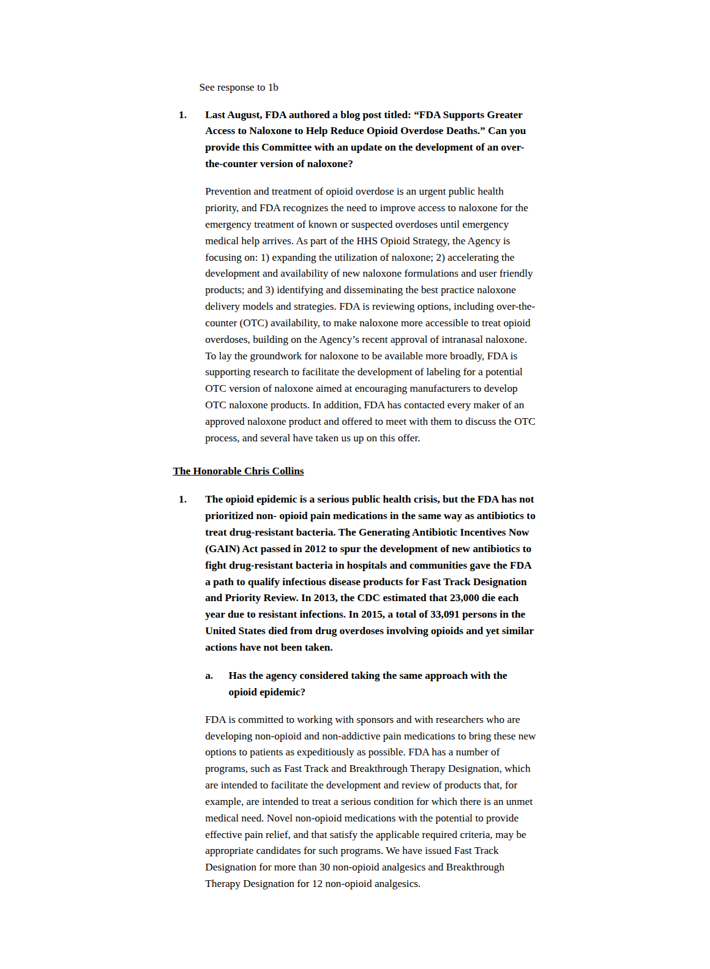See response to 1b
Last August, FDA authored a blog post titled: “FDA Supports Greater Access to Naloxone to Help Reduce Opioid Overdose Deaths.” Can you provide this Committee with an update on the development of an over-the-counter version of naloxone?
Prevention and treatment of opioid overdose is an urgent public health priority, and FDA recognizes the need to improve access to naloxone for the emergency treatment of known or suspected overdoses until emergency medical help arrives. As part of the HHS Opioid Strategy, the Agency is focusing on: 1) expanding the utilization of naloxone; 2) accelerating the development and availability of new naloxone formulations and user friendly products; and 3) identifying and disseminating the best practice naloxone delivery models and strategies. FDA is reviewing options, including over-the-counter (OTC) availability, to make naloxone more accessible to treat opioid overdoses, building on the Agency’s recent approval of intranasal naloxone. To lay the groundwork for naloxone to be available more broadly, FDA is supporting research to facilitate the development of labeling for a potential OTC version of naloxone aimed at encouraging manufacturers to develop OTC naloxone products. In addition, FDA has contacted every maker of an approved naloxone product and offered to meet with them to discuss the OTC process, and several have taken us up on this offer.
The Honorable Chris Collins
The opioid epidemic is a serious public health crisis, but the FDA has not prioritized non- opioid pain medications in the same way as antibiotics to treat drug-resistant bacteria. The Generating Antibiotic Incentives Now (GAIN) Act passed in 2012 to spur the development of new antibiotics to fight drug-resistant bacteria in hospitals and communities gave the FDA a path to qualify infectious disease products for Fast Track Designation and Priority Review. In 2013, the CDC estimated that 23,000 die each year due to resistant infections. In 2015, a total of 33,091 persons in the United States died from drug overdoses involving opioids and yet similar actions have not been taken.
Has the agency considered taking the same approach with the opioid epidemic?
FDA is committed to working with sponsors and with researchers who are developing non-opioid and non-addictive pain medications to bring these new options to patients as expeditiously as possible. FDA has a number of programs, such as Fast Track and Breakthrough Therapy Designation, which are intended to facilitate the development and review of products that, for example, are intended to treat a serious condition for which there is an unmet medical need. Novel non-opioid medications with the potential to provide effective pain relief, and that satisfy the applicable required criteria, may be appropriate candidates for such programs. We have issued Fast Track Designation for more than 30 non-opioid analgesics and Breakthrough Therapy Designation for 12 non-opioid analgesics.